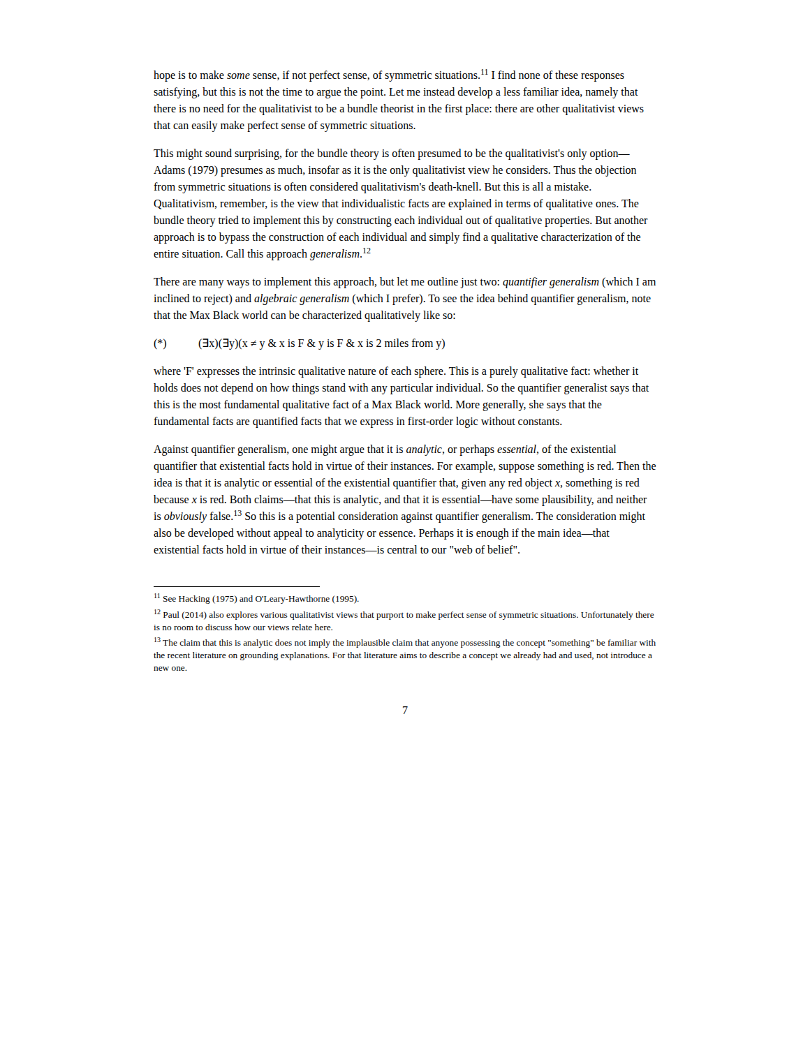hope is to make some sense, if not perfect sense, of symmetric situations.11 I find none of these responses satisfying, but this is not the time to argue the point. Let me instead develop a less familiar idea, namely that there is no need for the qualitativist to be a bundle theorist in the first place: there are other qualitativist views that can easily make perfect sense of symmetric situations.
This might sound surprising, for the bundle theory is often presumed to be the qualitativist's only option—Adams (1979) presumes as much, insofar as it is the only qualitativist view he considers. Thus the objection from symmetric situations is often considered qualitativism's death-knell. But this is all a mistake. Qualitativism, remember, is the view that individualistic facts are explained in terms of qualitative ones. The bundle theory tried to implement this by constructing each individual out of qualitative properties. But another approach is to bypass the construction of each individual and simply find a qualitative characterization of the entire situation. Call this approach generalism.12
There are many ways to implement this approach, but let me outline just two: quantifier generalism (which I am inclined to reject) and algebraic generalism (which I prefer). To see the idea behind quantifier generalism, note that the Max Black world can be characterized qualitatively like so:
(*)(∃x)(∃y)(x ≠ y & x is F & y is F & x is 2 miles from y)
where 'F' expresses the intrinsic qualitative nature of each sphere. This is a purely qualitative fact: whether it holds does not depend on how things stand with any particular individual. So the quantifier generalist says that this is the most fundamental qualitative fact of a Max Black world. More generally, she says that the fundamental facts are quantified facts that we express in first-order logic without constants.
Against quantifier generalism, one might argue that it is analytic, or perhaps essential, of the existential quantifier that existential facts hold in virtue of their instances. For example, suppose something is red. Then the idea is that it is analytic or essential of the existential quantifier that, given any red object x, something is red because x is red. Both claims—that this is analytic, and that it is essential—have some plausibility, and neither is obviously false.13 So this is a potential consideration against quantifier generalism. The consideration might also be developed without appeal to analyticity or essence. Perhaps it is enough if the main idea—that existential facts hold in virtue of their instances—is central to our "web of belief".
11 See Hacking (1975) and O'Leary-Hawthorne (1995).
12 Paul (2014) also explores various qualitativist views that purport to make perfect sense of symmetric situations. Unfortunately there is no room to discuss how our views relate here.
13 The claim that this is analytic does not imply the implausible claim that anyone possessing the concept "something" be familiar with the recent literature on grounding explanations. For that literature aims to describe a concept we already had and used, not introduce a new one.
7